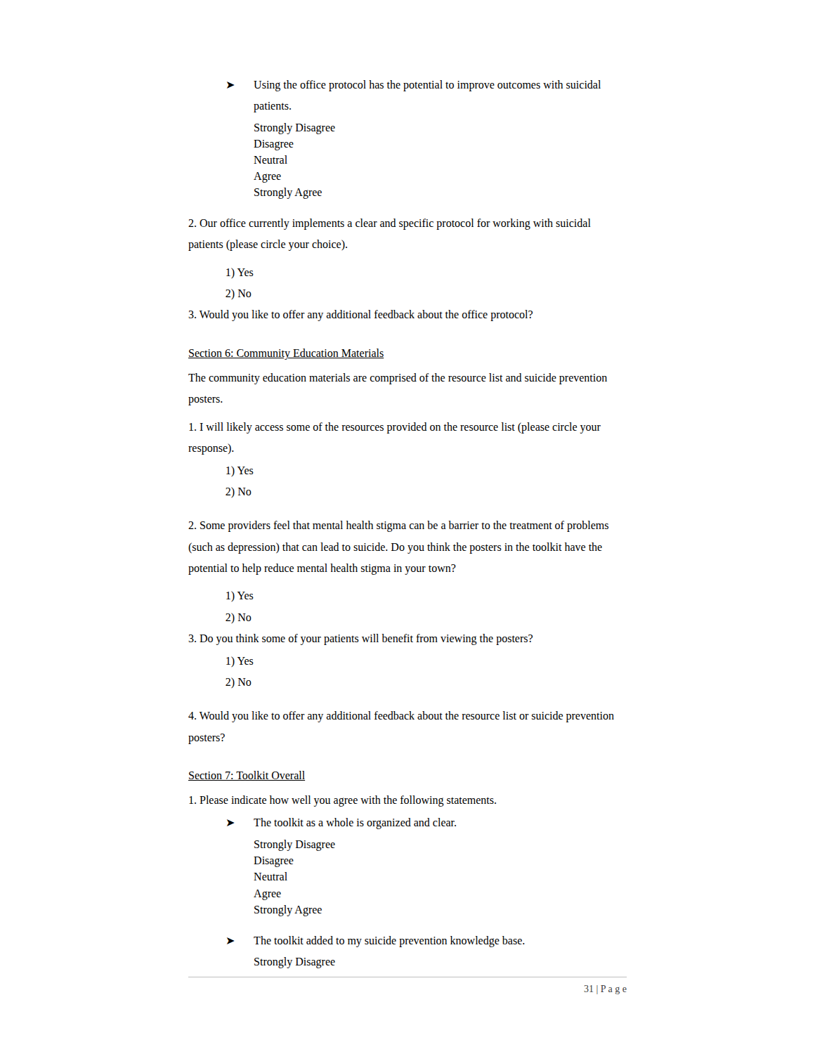➤ Using the office protocol has the potential to improve outcomes with suicidal patients.
Strongly Disagree
Disagree
Neutral
Agree
Strongly Agree
2. Our office currently implements a clear and specific protocol for working with suicidal patients (please circle your choice).
1) Yes
2) No
3. Would you like to offer any additional feedback about the office protocol?
Section 6: Community Education Materials
The community education materials are comprised of the resource list and suicide prevention posters.
1. I will likely access some of the resources provided on the resource list (please circle your response).
1) Yes
2) No
2. Some providers feel that mental health stigma can be a barrier to the treatment of problems (such as depression) that can lead to suicide. Do you think the posters in the toolkit have the potential to help reduce mental health stigma in your town?
1) Yes
2) No
3. Do you think some of your patients will benefit from viewing the posters?
1) Yes
2) No
4. Would you like to offer any additional feedback about the resource list or suicide prevention posters?
Section 7: Toolkit Overall
1. Please indicate how well you agree with the following statements.
➤ The toolkit as a whole is organized and clear.
Strongly Disagree
Disagree
Neutral
Agree
Strongly Agree
➤ The toolkit added to my suicide prevention knowledge base.
Strongly Disagree
31 | P a g e